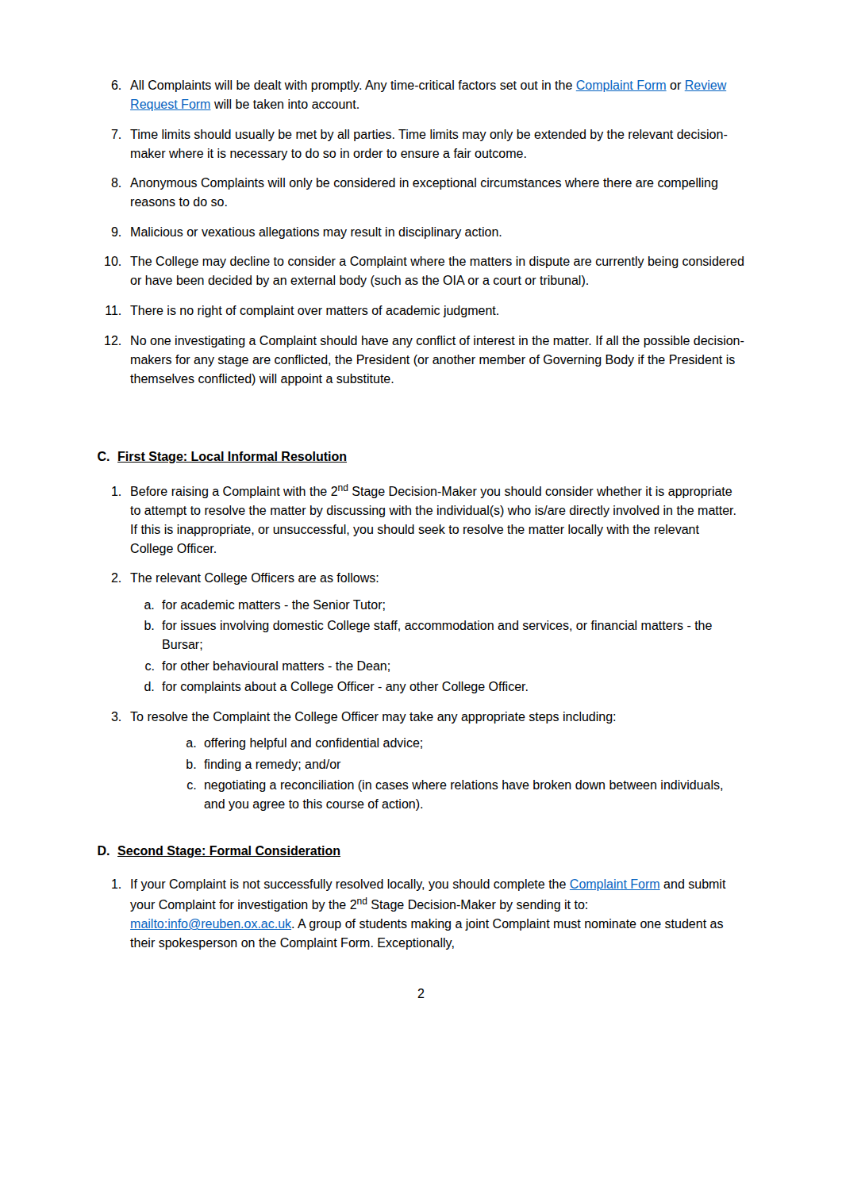All Complaints will be dealt with promptly. Any time-critical factors set out in the Complaint Form or Review Request Form will be taken into account.
Time limits should usually be met by all parties. Time limits may only be extended by the relevant decision-maker where it is necessary to do so in order to ensure a fair outcome.
Anonymous Complaints will only be considered in exceptional circumstances where there are compelling reasons to do so.
Malicious or vexatious allegations may result in disciplinary action.
The College may decline to consider a Complaint where the matters in dispute are currently being considered or have been decided by an external body (such as the OIA or a court or tribunal).
There is no right of complaint over matters of academic judgment.
No one investigating a Complaint should have any conflict of interest in the matter. If all the possible decision-makers for any stage are conflicted, the President (or another member of Governing Body if the President is themselves conflicted) will appoint a substitute.
C. First Stage: Local Informal Resolution
Before raising a Complaint with the 2nd Stage Decision-Maker you should consider whether it is appropriate to attempt to resolve the matter by discussing with the individual(s) who is/are directly involved in the matter. If this is inappropriate, or unsuccessful, you should seek to resolve the matter locally with the relevant College Officer.
The relevant College Officers are as follows:
for academic matters - the Senior Tutor;
for issues involving domestic College staff, accommodation and services, or financial matters - the Bursar;
for other behavioural matters - the Dean;
for complaints about a College Officer - any other College Officer.
To resolve the Complaint the College Officer may take any appropriate steps including:
offering helpful and confidential advice;
finding a remedy; and/or
negotiating a reconciliation (in cases where relations have broken down between individuals, and you agree to this course of action).
D. Second Stage: Formal Consideration
If your Complaint is not successfully resolved locally, you should complete the Complaint Form and submit your Complaint for investigation by the 2nd Stage Decision-Maker by sending it to: mailto:info@reuben.ox.ac.uk. A group of students making a joint Complaint must nominate one student as their spokesperson on the Complaint Form. Exceptionally,
2